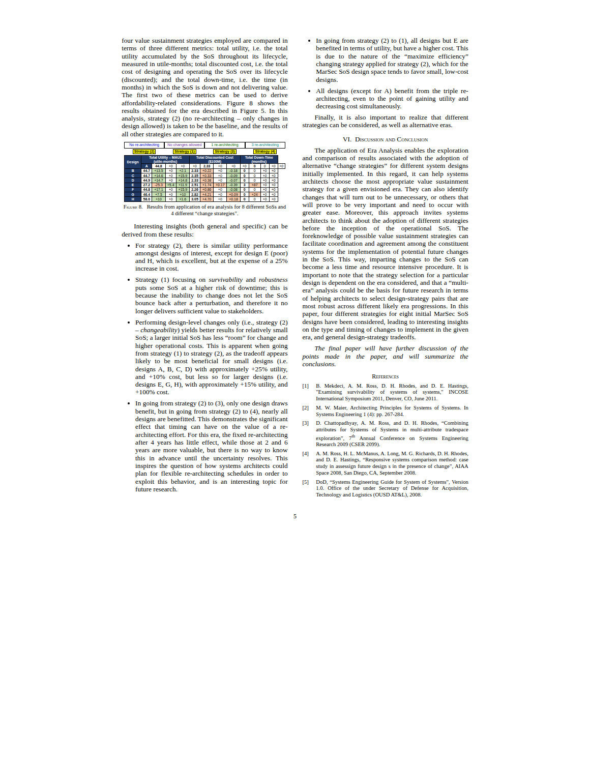four value sustainment strategies employed are compared in terms of three different metrics: total utility, i.e. the total utility accumulated by the SoS throughout its lifecycle, measured in utile-months; total discounted cost, i.e. the total cost of designing and operating the SoS over its lifecycle (discounted); and the total down-time, i.e. the time (in months) in which the SoS is down and not delivering value. The first two of these metrics can be used to derive affordability-related considerations. Figure 8 shows the results obtained for the era described in Figure 5. In this analysis, strategy (2) (no re-architecting – only changes in design allowed) is taken to be the baseline, and the results of all other strategies are compared to it.
| No re-architecting | No changes allowed | 1 re-architecting | 3 re-architecting |
| Strategy (2) | Strategy (1) | Strategy (3) | Strategy (4) |
| Design | Total Utility – MAU1 (utile-months) | Total Discounted Cost ($100M) | Total Down-Time (months) |
| A | 44.8 | +0 | +0 | +0 | 2.33 | +0 | +0 | +0 | 0 | 0 | +0 | +0 |
| B | 44.7 | +13.5 | +0 | +2.1 | 2.33 | +0.22 | +0 | -0.18 | 0 | 0 | +0 | +0 |
| C | 44.7 | +14.6 | +0 | +15.9 | 2.35 | +0.33 | +0 | -0.09 | 0 | 0 | +0 | +0 |
| D | 44.9 | +14.7 | +0 | +14.8 | 2.33 | +0.38 | +0 | -0.07 | 0 | 0 | +0 | +0 |
| E | 27.2 | -25.3 | +5.4 | +11.9 | 2.51 | +1.74 | +0.17 | -0.39 | 3 | +87 | +0 | +0 |
| F | 44.8 | +17.1 | +0 | +15.9 | 2.26 | +0.86 | +0 | -0.08 | 0 | 0 | +0 | +0 |
| G | 46.4 | +7.5 | +0 | +10 | 2.82 | +4.21 | +0 | +0.09 | 0 | +24 | +0 | +0 |
| H | 58.0 | +10 | +0 | +1.6 | 3.05 | +4.70 | +0 | +0.18 | 0 | 0 | +0 | +0 |
Figure 8. Results from application of era analysis for 8 different SoSs and 4 different “change strategies”.
Interesting insights (both general and specific) can be derived from these results:
For strategy (2), there is similar utility performance amongst designs of interest, except for design E (poor) and H, which is excellent, but at the expense of a 25% increase in cost.
Strategy (1) focusing on survivability and robustness puts some SoS at a higher risk of downtime; this is because the inability to change does not let the SoS bounce back after a perturbation, and therefore it no longer delivers sufficient value to stakeholders.
Performing design-level changes only (i.e., strategy (2) – changeability) yields better results for relatively small SoS; a larger initial SoS has less “room” for change and higher operational costs. This is apparent when going from strategy (1) to strategy (2), as the tradeoff appears likely to be most beneficial for small designs (i.e. designs A, B, C, D) with approximately +25% utility, and +10% cost, but less so for larger designs (i.e. designs E, G, H), with approximately +15% utility, and +100% cost.
In going from strategy (2) to (3), only one design draws benefit, but in going from strategy (2) to (4), nearly all designs are benefitted. This demonstrates the significant effect that timing can have on the value of a re-architecting effort. For this era, the fixed re-architecting after 4 years has little effect, while those at 2 and 6 years are more valuable, but there is no way to know this in advance until the uncertainty resolves. This inspires the question of how systems architects could plan for flexible re-architecting schedules in order to exploit this behavior, and is an interesting topic for future research.
In going from strategy (2) to (1), all designs but E are benefited in terms of utility, but have a higher cost. This is due to the nature of the “maximize efficiency” changing strategy applied for strategy (2), which for the MarSec SoS design space tends to favor small, low-cost designs.
All designs (except for A) benefit from the triple re-architecting, even to the point of gaining utility and decreasing cost simultaneously.
Finally, it is also important to realize that different strategies can be considered, as well as alternative eras.
VI. Discussion and Conclusion
The application of Era Analysis enables the exploration and comparison of results associated with the adoption of alternative “change strategies” for different system designs initially implemented. In this regard, it can help systems architects choose the most appropriate value sustainment strategy for a given envisioned era. They can also identify changes that will turn out to be unnecessary, or others that will prove to be very important and need to occur with greater ease. Moreover, this approach invites systems architects to think about the adoption of different strategies before the inception of the operational SoS. The foreknowledge of possible value sustainment strategies can facilitate coordination and agreement among the constituent systems for the implementation of potential future changes in the SoS. This way, imparting changes to the SoS can become a less time and resource intensive procedure. It is important to note that the strategy selection for a particular design is dependent on the era considered, and that a “multi-era” analysis could be the basis for future research in terms of helping architects to select design-strategy pairs that are most robust across different likely era progressions. In this paper, four different strategies for eight initial MarSec SoS designs have been considered, leading to interesting insights on the type and timing of changes to implement in the given era, and general design-strategy tradeoffs.
The final paper will have further discussion of the points made in the paper, and will summarize the conclusions.
References
B. Mekdeci, A. M. Ross, D. H. Rhodes, and D. E. Hastings, "Examining survivability of systems of systems," INCOSE International Symposium 2011, Denver, CO, June 2011.
M. W. Maier, Architecting Principles for Systems of Systems. In Systems Engineering 1 (4): pp. 267-284.
D. Chattopadhyay, A. M. Ross, and D. H. Rhodes, “Combining attributes for Systems of Systems in multi-attribute tradespace exploration”, 7th Annual Conference on Systems Engineering Research 2009 (CSER 2099).
A. M. Ross, H. L. McManus, A. Long, M. G. Richards, D. H. Rhodes, and D. E. Hastings, “Responsive systems comparison method: case study in assessign future design s in the presence of change”, AIAA Space 2008, San Diego, CA, September 2008.
DoD, “Systems Engineering Guide for System of Systems”, Version 1.0. Office of the under Secretary of Defense for Acquisition, Technology and Logistics (OUSD AT&L), 2008.
5